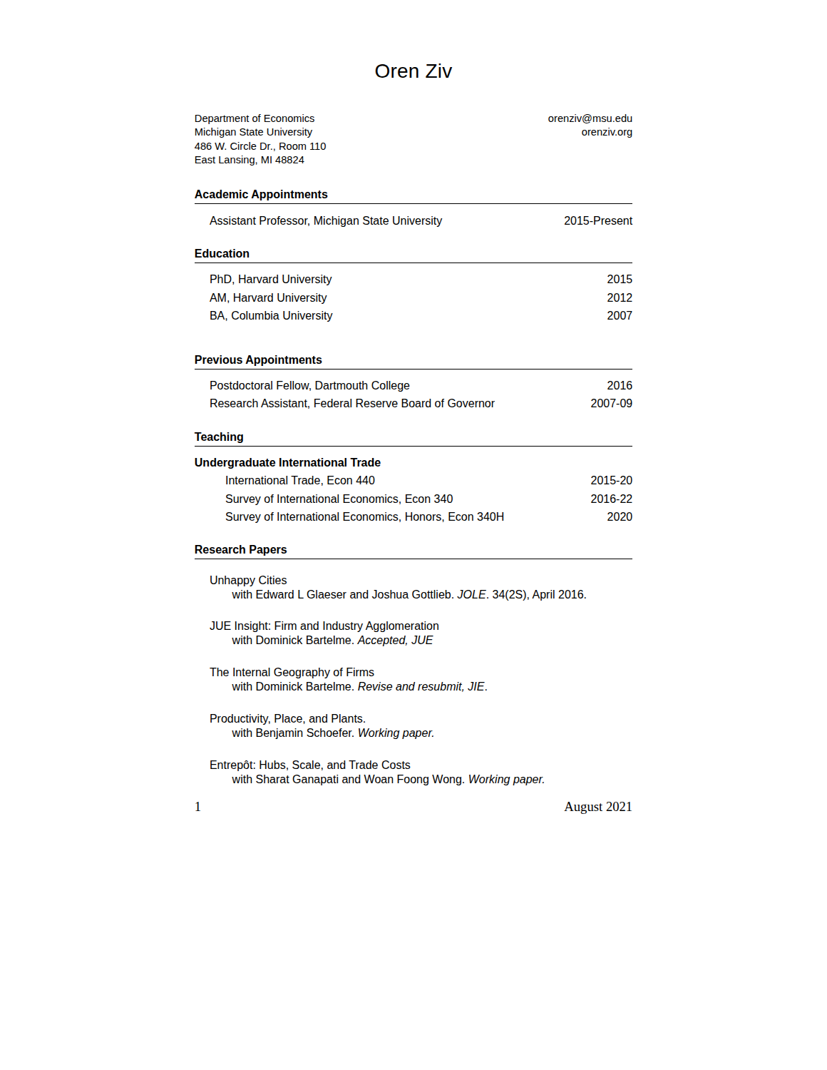Oren Ziv
| Department of Economics | orenziv@msu.edu |
| Michigan State University | orenziv.org |
| 486 W. Circle Dr., Room 110 | |
| East Lansing, MI 48824 | |
Academic Appointments
| Assistant Professor, Michigan State University | 2015-Present |
Education
| PhD, Harvard University | 2015 |
| AM, Harvard University | 2012 |
| BA, Columbia University | 2007 |
Previous Appointments
| Postdoctoral Fellow, Dartmouth College | 2016 |
| Research Assistant, Federal Reserve Board of Governor | 2007-09 |
Teaching
| Undergraduate International Trade |
| International Trade, Econ 440 | 2015-20 |
| Survey of International Economics, Econ 340 | 2016-22 |
| Survey of International Economics, Honors, Econ 340H | 2020 |
Research Papers
Unhappy Cities with Edward L Glaeser and Joshua Gottlieb. JOLE. 34(2S), April 2016.
JUE Insight: Firm and Industry Agglomeration with Dominick Bartelme. Accepted, JUE
The Internal Geography of Firms with Dominick Bartelme. Revise and resubmit, JIE.
Productivity, Place, and Plants. with Benjamin Schoefer. Working paper.
Entrepôt: Hubs, Scale, and Trade Costs with Sharat Ganapati and Woan Foong Wong. Working paper.
1 August 2021